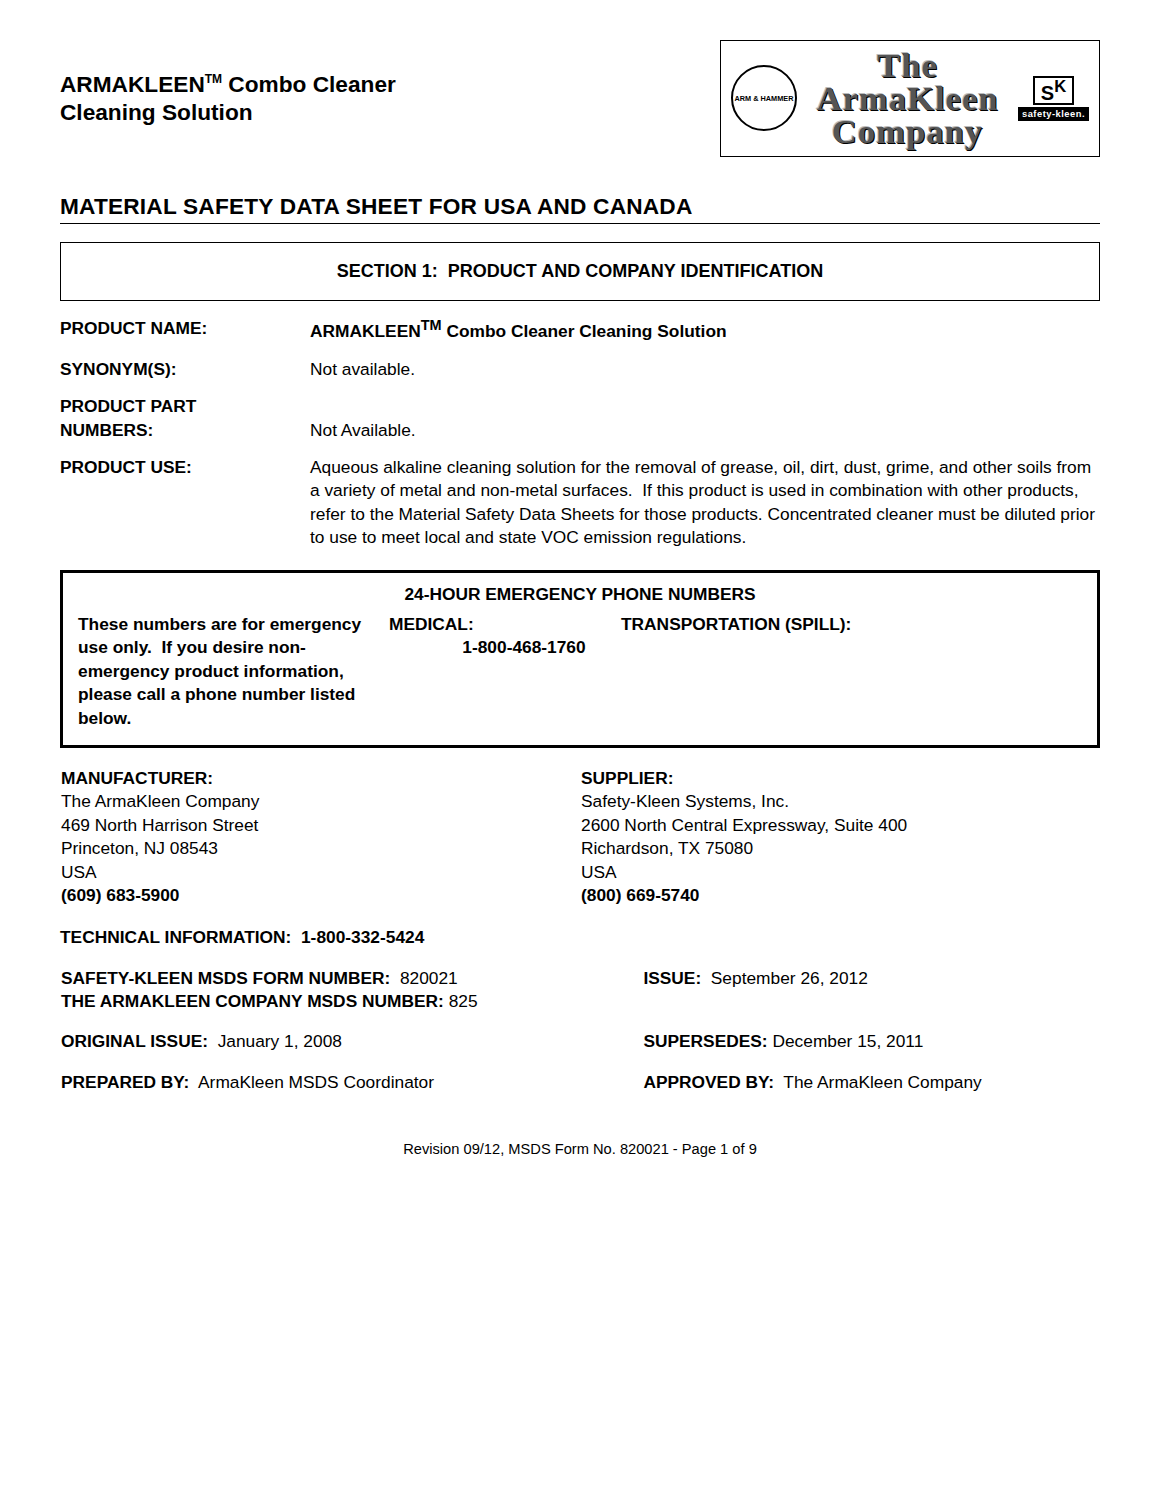ARMAKLEENTM Combo Cleaner
Cleaning Solution
ARM & HAMMER
The
ArmaKleen
Company
SK safety-kleen.
MATERIAL SAFETY DATA SHEET FOR USA AND CANADA
SECTION 1: PRODUCT AND COMPANY IDENTIFICATION
| PRODUCT NAME: | ARMAKLEEN TM Combo Cleaner Cleaning Solution |
| SYNONYM(S): | Not available. |
| PRODUCT PART NUMBERS: | Not Available. |
| PRODUCT USE: | Aqueous alkaline cleaning solution for the removal of grease, oil, dirt, dust, grime, and other soils from a variety of metal and non-metal surfaces. If this product is used in combination with other products, refer to the Material Safety Data Sheets for those products. Concentrated cleaner must be diluted prior to use to meet local and state VOC emission regulations. |
24-HOUR EMERGENCY PHONE NUMBERS
| These numbers are for emergency use only. If you desire non-emergency product information, please call a phone number listed below. | MEDICAL: 1-800-468-1760 | TRANSPORTATION (SPILL): |
| MANUFACTURER: The ArmaKleen Company 469 North Harrison Street Princeton, NJ 08543 USA (609) 683-5900 | SUPPLIER: Safety-Kleen Systems, Inc. 2600 North Central Expressway, Suite 400 Richardson, TX 75080 USA (800) 669-5740 |
TECHNICAL INFORMATION: 1-800-332-5424
| SAFETY-KLEEN MSDS FORM NUMBER: 820021 THE ARMAKLEEN COMPANY MSDS NUMBER: 825 | ISSUE: September 26, 2012 |
| ORIGINAL ISSUE: January 1, 2008 | SUPERSEDES: December 15, 2011 |
| PREPARED BY: ArmaKleen MSDS Coordinator | APPROVED BY: The ArmaKleen Company |
Revision 09/12, MSDS Form No. 820021 - Page 1 of 9